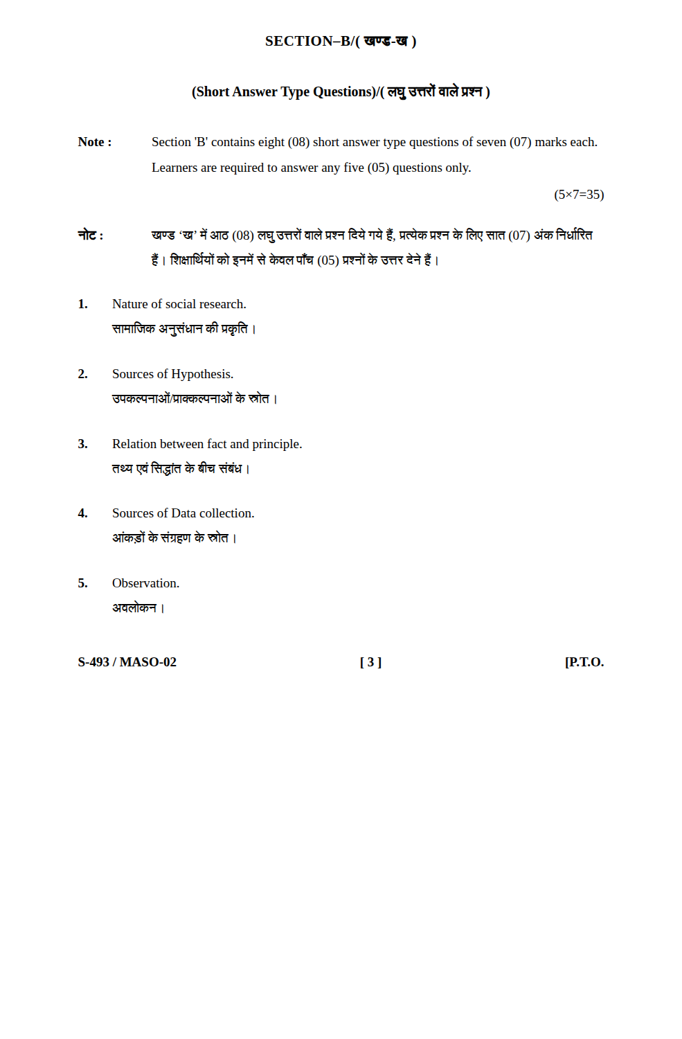SECTION–B/( खण्ड-ख )
(Short Answer Type Questions)/( लघु उत्तरों वाले प्रश्न )
| Note : | Section 'B' contains eight (08) short answer type questions of seven (07) marks each. Learners are required to answer any five (05) questions only. |
(5×7=35)
| नोट : | खण्ड ‘ख’ में आठ (08) लघु उत्तरों वाले प्रश्न दिये गये हैं, प्रत्येक प्रश्न के लिए सात (07) अंक निर्धारित हैं। शिक्षार्थियों को इनमें से केवल पाँच (05) प्रश्नों के उत्तर देने हैं। |
Nature of social research. सामाजिक अनुसंधान की प्रकृति।
Sources of Hypothesis. उपकल्पनाओं/प्राक्कल्पनाओं के स्रोत।
Relation between fact and principle. तथ्य एवं सिद्धांत के बीच संबंध।
Sources of Data collection. आंकड़ों के संग्रहण के स्रोत।
Observation. अवलोकन।
S-493 / MASO-02 [ 3 ] [P.T.O.